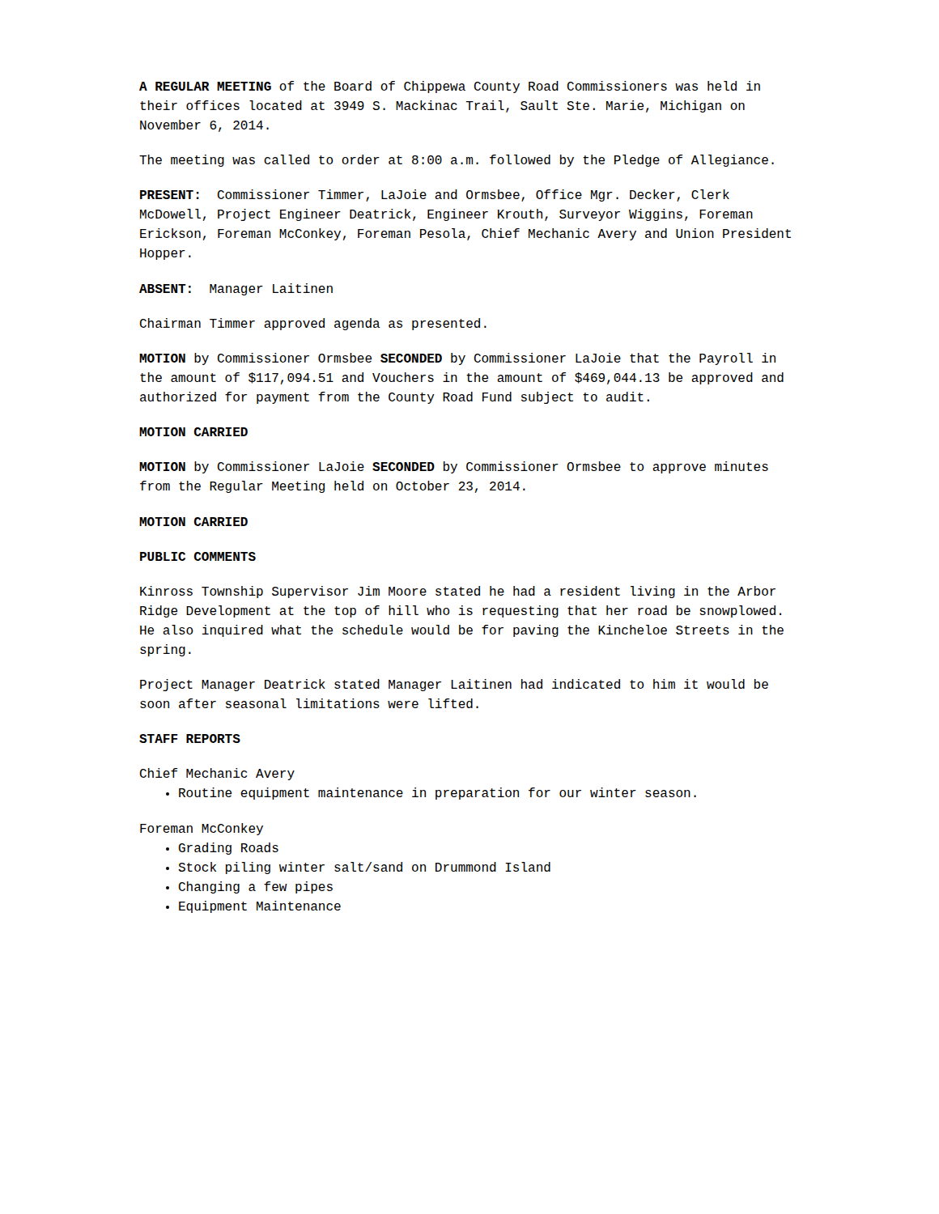A REGULAR MEETING of the Board of Chippewa County Road Commissioners was held in their offices located at 3949 S. Mackinac Trail, Sault Ste. Marie, Michigan on November 6, 2014.
The meeting was called to order at 8:00 a.m. followed by the Pledge of Allegiance.
PRESENT: Commissioner Timmer, LaJoie and Ormsbee, Office Mgr. Decker, Clerk McDowell, Project Engineer Deatrick, Engineer Krouth, Surveyor Wiggins, Foreman Erickson, Foreman McConkey, Foreman Pesola, Chief Mechanic Avery and Union President Hopper.
ABSENT: Manager Laitinen
Chairman Timmer approved agenda as presented.
MOTION by Commissioner Ormsbee SECONDED by Commissioner LaJoie that the Payroll in the amount of $117,094.51 and Vouchers in the amount of $469,044.13 be approved and authorized for payment from the County Road Fund subject to audit.
MOTION CARRIED
MOTION by Commissioner LaJoie SECONDED by Commissioner Ormsbee to approve minutes from the Regular Meeting held on October 23, 2014.
MOTION CARRIED
PUBLIC COMMENTS
Kinross Township Supervisor Jim Moore stated he had a resident living in the Arbor Ridge Development at the top of hill who is requesting that her road be snowplowed. He also inquired what the schedule would be for paving the Kincheloe Streets in the spring.
Project Manager Deatrick stated Manager Laitinen had indicated to him it would be soon after seasonal limitations were lifted.
STAFF REPORTS
Chief Mechanic Avery
Routine equipment maintenance in preparation for our winter season.
Foreman McConkey
Grading Roads
Stock piling winter salt/sand on Drummond Island
Changing a few pipes
Equipment Maintenance